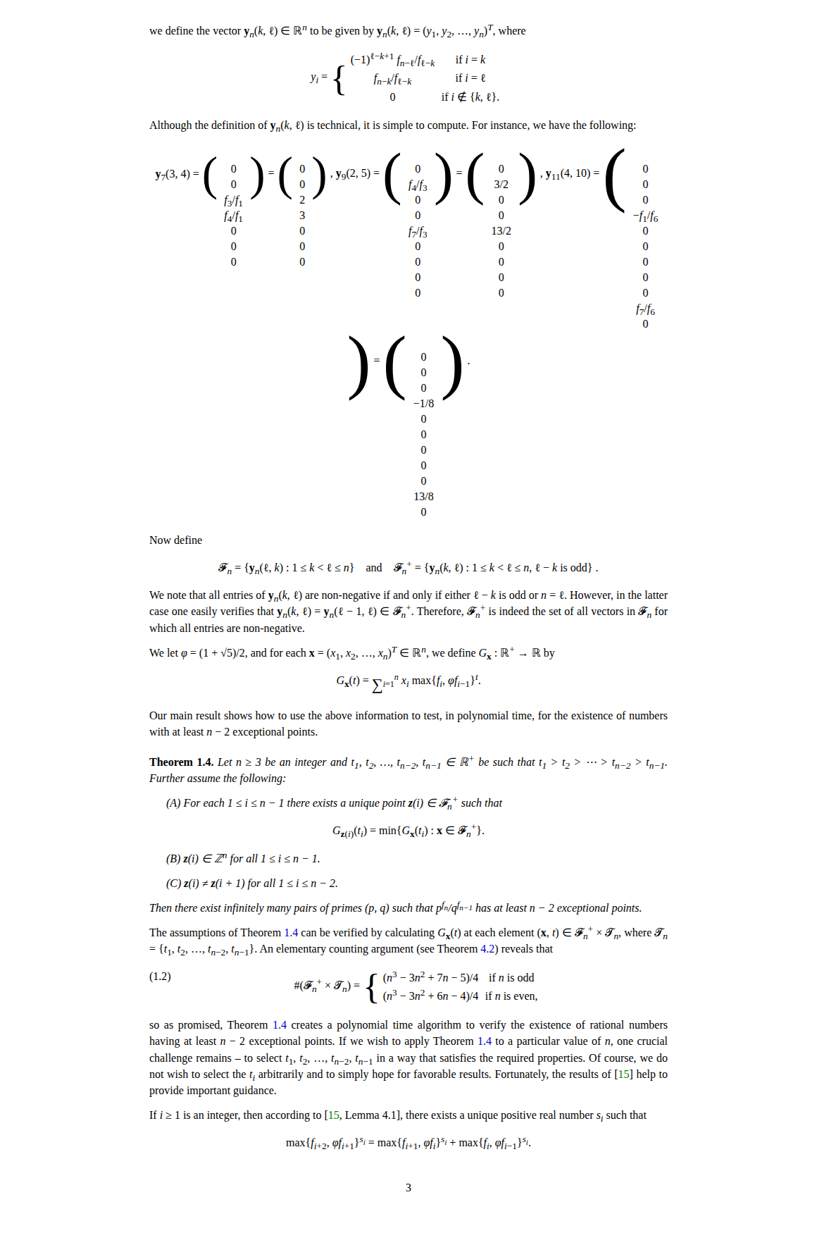we define the vector yn(k, ℓ) ∈ ℝn to be given by yn(k, ℓ) = (y1, y2, …, yn)T, where
yi = {
| (−1) ℓ− k +1 f n −ℓ / f ℓ− k | if i = k |
| f n − k / f ℓ− k | if i = ℓ |
| 0 | if i ∉ { k , ℓ}. |
Although the definition of yn(k, ℓ) is technical, it is simple to compute. For instance, we have the following:
y7(3, 4) = (
| 0 |
| 0 |
| f 3 / f 1 |
| f 4 / f 1 |
| 0 |
| 0 |
| 0 |
) = (
| 0 |
| 0 |
| 2 |
| 3 |
| 0 |
| 0 |
| 0 |
) , y9(2, 5) = (
| 0 |
| f 4 / f 3 |
| 0 |
| 0 |
| f 7 / f 3 |
| 0 |
| 0 |
| 0 |
| 0 |
) = (
| 0 |
| 3/2 |
| 0 |
| 0 |
| 13/2 |
| 0 |
| 0 |
| 0 |
| 0 |
) , y11(4, 10) = (
| 0 |
| 0 |
| 0 |
| − f 1 / f 6 |
| 0 |
| 0 |
| 0 |
| 0 |
| 0 |
| f 7 / f 6 |
| 0 |
) = (
| 0 |
| 0 |
| 0 |
| −1/8 |
| 0 |
| 0 |
| 0 |
| 0 |
| 0 |
| 13/8 |
| 0 |
) .
Now define
𝓕n = {yn(ℓ, k) : 1 ≤ k < ℓ ≤ n} and 𝓕n+ = {yn(k, ℓ) : 1 ≤ k < ℓ ≤ n, ℓ − k is odd} .
We note that all entries of yn(k, ℓ) are non-negative if and only if either ℓ − k is odd or n = ℓ. However, in the latter case one easily verifies that yn(k, ℓ) = yn(ℓ − 1, ℓ) ∈ 𝓕n+. Therefore, 𝓕n+ is indeed the set of all vectors in 𝓕n for which all entries are non-negative.
We let φ = (1 + √5)/2, and for each x = (x1, x2, …, xn)T ∈ ℝn, we define Gx : ℝ+ → ℝ by
Gx(t) = ∑i=1n xi max{fi, φfi−1}t.
Our main result shows how to use the above information to test, in polynomial time, for the existence of numbers with at least n − 2 exceptional points.
Theorem 1.4. Let n ≥ 3 be an integer and t1, t2, …, tn−2, tn−1 ∈ ℝ+ be such that t1 > t2 > ⋯ > tn−2 > tn−1. Further assume the following:
(A) For each 1 ≤ i ≤ n − 1 there exists a unique point z(i) ∈ 𝓕n+ such that
Gz(i)(ti) = min{Gx(ti) : x ∈ 𝓕n+}.
(B) z(i) ∈ ℤn for all 1 ≤ i ≤ n − 1.
(C) z(i) ≠ z(i + 1) for all 1 ≤ i ≤ n − 2.
Then there exist infinitely many pairs of primes (p, q) such that pfn/qfn−1 has at least n − 2 exceptional points.
The assumptions of Theorem 1.4 can be verified by calculating Gx(t) at each element (x, t) ∈ 𝓕n+ × 𝓣n, where 𝓣n = {t1, t2, …, tn−2, tn−1}. An elementary counting argument (see Theorem 4.2) reveals that
(1.2) #(𝓕n+ × 𝓣n) = {
| ( n 3 − 3 n 2 + 7 n − 5)/4 | if n is odd |
| ( n 3 − 3 n 2 + 6 n − 4)/4 | if n is even, |
so as promised, Theorem 1.4 creates a polynomial time algorithm to verify the existence of rational numbers having at least n − 2 exceptional points. If we wish to apply Theorem 1.4 to a particular value of n, one crucial challenge remains – to select t1, t2, …, tn−2, tn−1 in a way that satisfies the required properties. Of course, we do not wish to select the ti arbitrarily and to simply hope for favorable results. Fortunately, the results of [15] help to provide important guidance.
If i ≥ 1 is an integer, then according to [15, Lemma 4.1], there exists a unique positive real number si such that
max{fi+2, φfi+1}si = max{fi+1, φfi}si + max{fi, φfi−1}si.
3